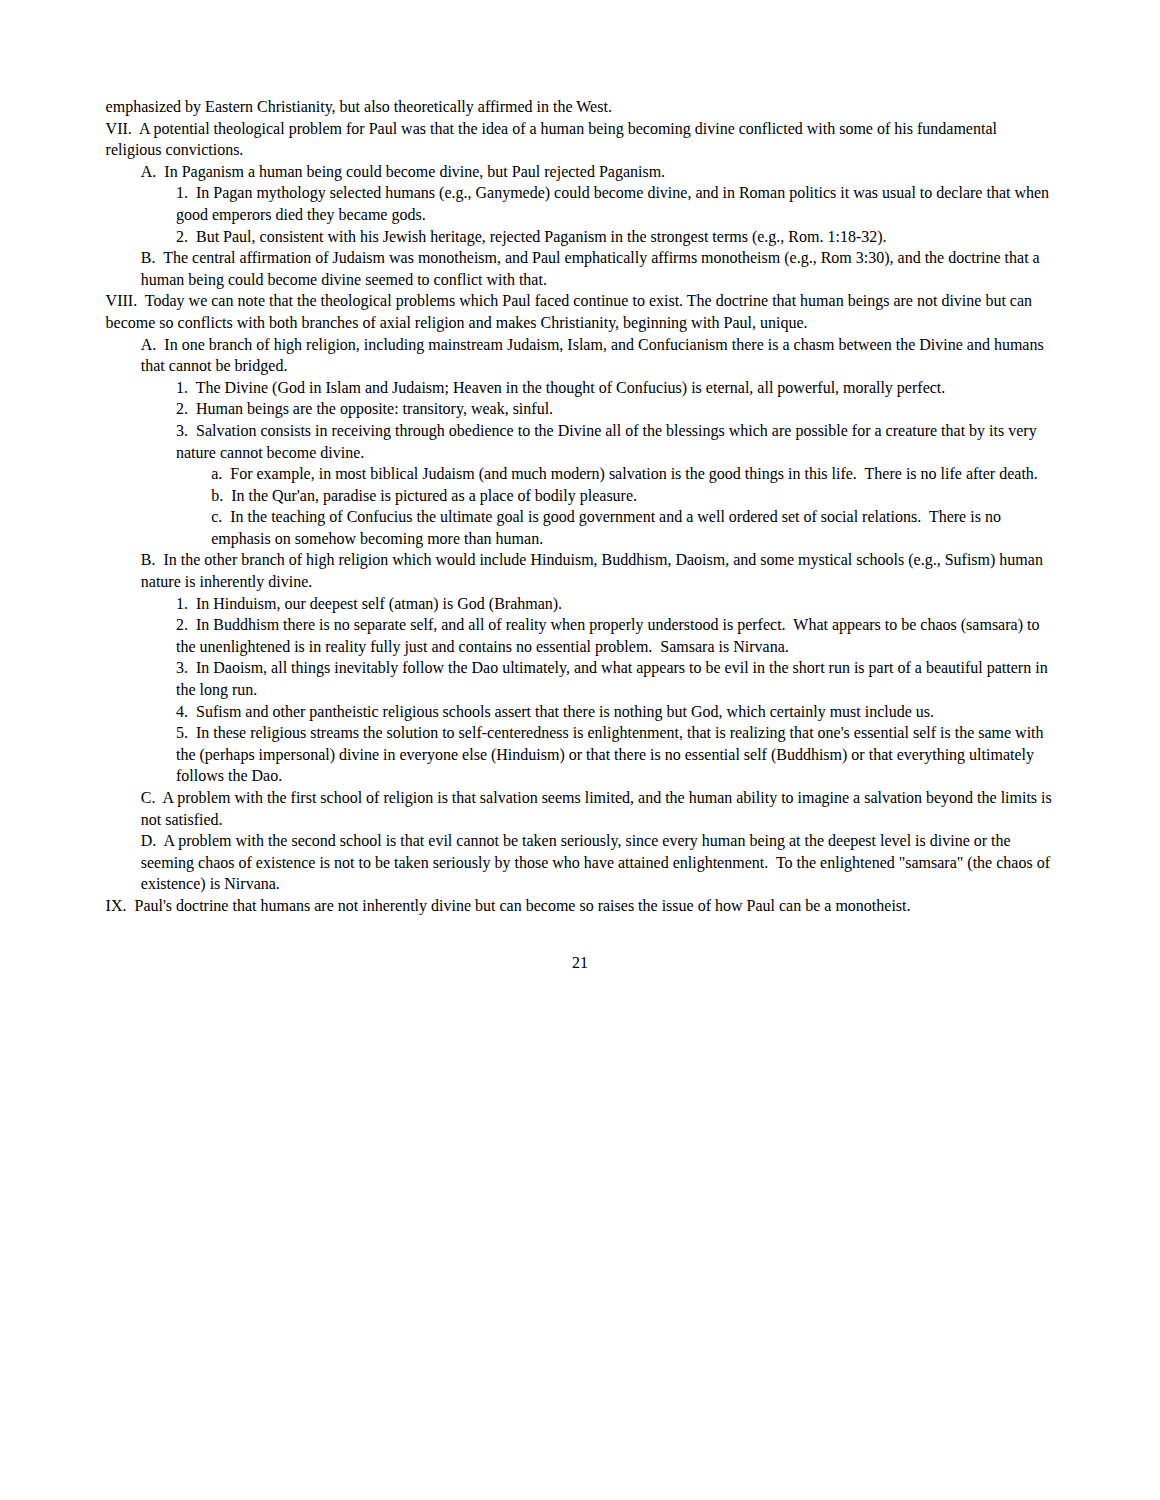emphasized by Eastern Christianity, but also theoretically affirmed in the West.
VII. A potential theological problem for Paul was that the idea of a human being becoming divine conflicted with some of his fundamental religious convictions.
A. In Paganism a human being could become divine, but Paul rejected Paganism.
1. In Pagan mythology selected humans (e.g., Ganymede) could become divine, and in Roman politics it was usual to declare that when good emperors died they became gods.
2. But Paul, consistent with his Jewish heritage, rejected Paganism in the strongest terms (e.g., Rom. 1:18-32).
B. The central affirmation of Judaism was monotheism, and Paul emphatically affirms monotheism (e.g., Rom 3:30), and the doctrine that a human being could become divine seemed to conflict with that.
VIII. Today we can note that the theological problems which Paul faced continue to exist. The doctrine that human beings are not divine but can become so conflicts with both branches of axial religion and makes Christianity, beginning with Paul, unique.
A. In one branch of high religion, including mainstream Judaism, Islam, and Confucianism there is a chasm between the Divine and humans that cannot be bridged.
1. The Divine (God in Islam and Judaism; Heaven in the thought of Confucius) is eternal, all powerful, morally perfect.
2. Human beings are the opposite: transitory, weak, sinful.
3. Salvation consists in receiving through obedience to the Divine all of the blessings which are possible for a creature that by its very nature cannot become divine.
a. For example, in most biblical Judaism (and much modern) salvation is the good things in this life. There is no life after death.
b. In the Qur'an, paradise is pictured as a place of bodily pleasure.
c. In the teaching of Confucius the ultimate goal is good government and a well ordered set of social relations. There is no emphasis on somehow becoming more than human.
B. In the other branch of high religion which would include Hinduism, Buddhism, Daoism, and some mystical schools (e.g., Sufism) human nature is inherently divine.
1. In Hinduism, our deepest self (atman) is God (Brahman).
2. In Buddhism there is no separate self, and all of reality when properly understood is perfect. What appears to be chaos (samsara) to the unenlightened is in reality fully just and contains no essential problem. Samsara is Nirvana.
3. In Daoism, all things inevitably follow the Dao ultimately, and what appears to be evil in the short run is part of a beautiful pattern in the long run.
4. Sufism and other pantheistic religious schools assert that there is nothing but God, which certainly must include us.
5. In these religious streams the solution to self-centeredness is enlightenment, that is realizing that one's essential self is the same with the (perhaps impersonal) divine in everyone else (Hinduism) or that there is no essential self (Buddhism) or that everything ultimately follows the Dao.
C. A problem with the first school of religion is that salvation seems limited, and the human ability to imagine a salvation beyond the limits is not satisfied.
D. A problem with the second school is that evil cannot be taken seriously, since every human being at the deepest level is divine or the seeming chaos of existence is not to be taken seriously by those who have attained enlightenment. To the enlightened "samsara" (the chaos of existence) is Nirvana.
IX. Paul's doctrine that humans are not inherently divine but can become so raises the issue of how Paul can be a monotheist.
21